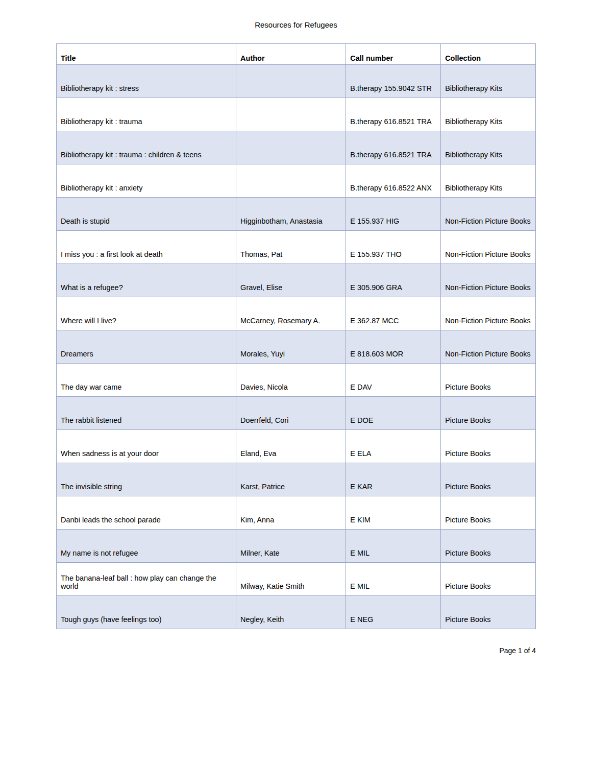Resources for Refugees
| Title | Author | Call number | Collection |
| --- | --- | --- | --- |
| Bibliotherapy kit : stress | | B.therapy 155.9042 STR | Bibliotherapy Kits |
| Bibliotherapy kit : trauma | | B.therapy 616.8521 TRA | Bibliotherapy Kits |
| Bibliotherapy kit : trauma : children & teens | | B.therapy 616.8521 TRA | Bibliotherapy Kits |
| Bibliotherapy kit : anxiety | | B.therapy 616.8522 ANX | Bibliotherapy Kits |
| Death is stupid | Higginbotham, Anastasia | E 155.937 HIG | Non-Fiction Picture Books |
| I miss you : a first look at death | Thomas, Pat | E 155.937 THO | Non-Fiction Picture Books |
| What is a refugee? | Gravel, Elise | E 305.906 GRA | Non-Fiction Picture Books |
| Where will I live? | McCarney, Rosemary A. | E 362.87 MCC | Non-Fiction Picture Books |
| Dreamers | Morales, Yuyi | E 818.603 MOR | Non-Fiction Picture Books |
| The day war came | Davies, Nicola | E DAV | Picture Books |
| The rabbit listened | Doerrfeld, Cori | E DOE | Picture Books |
| When sadness is at your door | Eland, Eva | E ELA | Picture Books |
| The invisible string | Karst, Patrice | E KAR | Picture Books |
| Danbi leads the school parade | Kim, Anna | E KIM | Picture Books |
| My name is not refugee | Milner, Kate | E MIL | Picture Books |
| The banana-leaf ball : how play can change the world | Milway, Katie Smith | E MIL | Picture Books |
| Tough guys (have feelings too) | Negley, Keith | E NEG | Picture Books |
Page 1 of 4